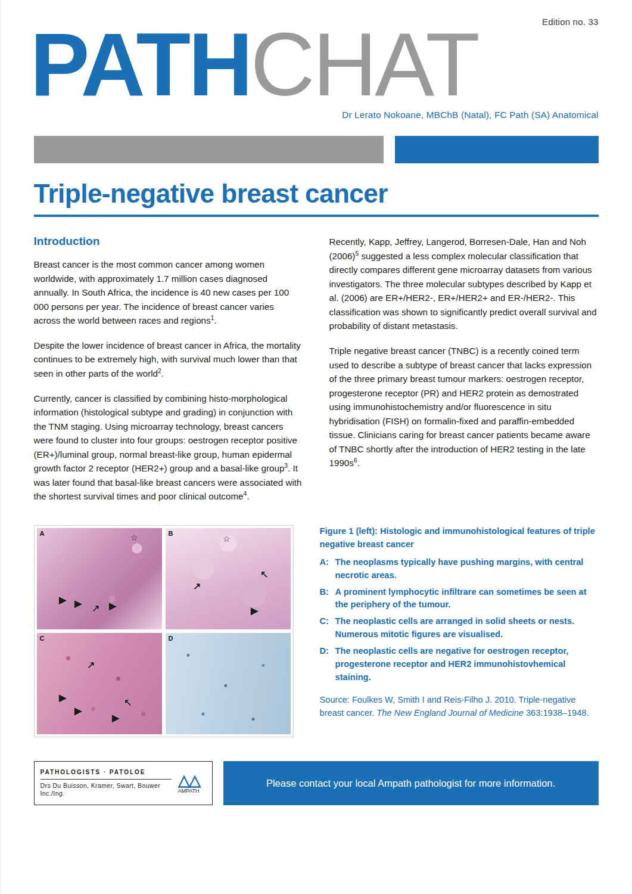Edition no. 33
PATH CHAT
Dr Lerato Nokoane, MBChB (Natal), FC Path (SA) Anatomical
Triple-negative breast cancer
Introduction
Breast cancer is the most common cancer among women worldwide, with approximately 1.7 million cases diagnosed annually. In South Africa, the incidence is 40 new cases per 100 000 persons per year. The incidence of breast cancer varies across the world between races and regions1.
Despite the lower incidence of breast cancer in Africa, the mortality continues to be extremely high, with survival much lower than that seen in other parts of the world2.
Currently, cancer is classified by combining histo-morphological information (histological subtype and grading) in conjunction with the TNM staging. Using microarray technology, breast cancers were found to cluster into four groups: oestrogen receptor positive (ER+)/luminal group, normal breast-like group, human epidermal growth factor 2 receptor (HER2+) group and a basal-like group3. It was later found that basal-like breast cancers were associated with the shortest survival times and poor clinical outcome4.
Recently, Kapp, Jeffrey, Langerod, Borresen-Dale, Han and Noh (2006)5 suggested a less complex molecular classification that directly compares different gene microarray datasets from various investigators. The three molecular subtypes described by Kapp et al. (2006) are ER+/HER2-, ER+/HER2+ and ER-/HER2-. This classification was shown to significantly predict overall survival and probability of distant metastasis.
Triple negative breast cancer (TNBC) is a recently coined term used to describe a subtype of breast cancer that lacks expression of the three primary breast tumour markers: oestrogen receptor, progesterone receptor (PR) and HER2 protein as demostrated using immunohistochemistry and/or fluorescence in situ hybridisation (FISH) on formalin-fixed and paraffin-embedded tissue. Clinicians caring for breast cancer patients became aware of TNBC shortly after the introduction of HER2 testing in the late 1990s6.
A ☆ ↗ ▶ ▶ ▶
B ☆ ↗ ↖ ▶
C ↗ ▶ ▶ ↖ ▶
D
Figure 1 (left): Histologic and immunohistological features of triple negative breast cancer
A: The neoplasms typically have pushing margins, with central necrotic areas.
B: A prominent lymphocytic infiltrare can sometimes be seen at the periphery of the tumour.
C: The neoplastic cells are arranged in solid sheets or nests. Numerous mitotic figures are visualised.
D: The neoplastic cells are negative for oestrogen receptor, progesterone receptor and HER2 immunohistovhemical staining.
Source: Foulkes W, Smith I and Reis-Filho J. 2010. Triple-negative breast cancer. The New England Journal of Medicine 363:1938–1948.
PATHOLOGISTS · PATOLOE
Drs Du Buisson, Kramer, Swart, Bouwer Inc./Ing.
△△ AMPATH
Please contact your local Ampath pathologist for more information.